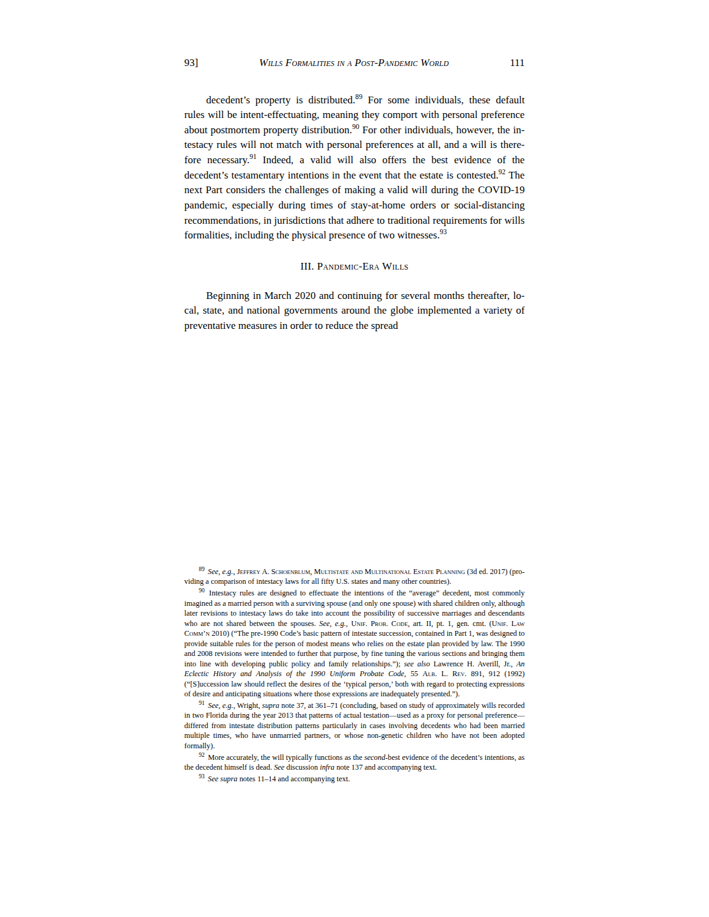93] Wills Formalities in a Post-Pandemic World 111
decedent’s property is distributed.89 For some individuals, these default rules will be intent-effectuating, meaning they comport with personal preference about postmortem property distribution.90 For other individuals, however, the intestacy rules will not match with personal preferences at all, and a will is therefore necessary.91 Indeed, a valid will also offers the best evidence of the decedent’s testamentary intentions in the event that the estate is contested.92 The next Part considers the challenges of making a valid will during the COVID-19 pandemic, especially during times of stay-at-home orders or social-distancing recommendations, in jurisdictions that adhere to traditional requirements for wills formalities, including the physical presence of two witnesses.93
III. Pandemic-Era Wills
Beginning in March 2020 and continuing for several months thereafter, local, state, and national governments around the globe implemented a variety of preventative measures in order to reduce the spread
89 See, e.g., Jeffrey A. Schoenblum, Multistate and Multinational Estate Planning (3d ed. 2017) (providing a comparison of intestacy laws for all fifty U.S. states and many other countries).
90 Intestacy rules are designed to effectuate the intentions of the “average” decedent, most commonly imagined as a married person with a surviving spouse (and only one spouse) with shared children only, although later revisions to intestacy laws do take into account the possibility of successive marriages and descendants who are not shared between the spouses. See, e.g., Unif. Prob. Code, art. II, pt. 1, gen. cmt. (Unif. Law Comm’n 2010) (“The pre-1990 Code’s basic pattern of intestate succession, contained in Part 1, was designed to provide suitable rules for the person of modest means who relies on the estate plan provided by law. The 1990 and 2008 revisions were intended to further that purpose, by fine tuning the various sections and bringing them into line with developing public policy and family relationships.”); see also Lawrence H. Averill, Jr., An Eclectic History and Analysis of the 1990 Uniform Probate Code, 55 Alb. L. Rev. 891, 912 (1992) (“[S]uccession law should reflect the desires of the ‘typical person,’ both with regard to protecting expressions of desire and anticipating situations where those expressions are inadequately presented.”).
91 See, e.g., Wright, supra note 37, at 361–71 (concluding, based on study of approximately wills recorded in two Florida during the year 2013 that patterns of actual testation—used as a proxy for personal preference—differed from intestate distribution patterns particularly in cases involving decedents who had been married multiple times, who have unmarried partners, or whose non-genetic children who have not been adopted formally).
92 More accurately, the will typically functions as the second-best evidence of the decedent’s intentions, as the decedent himself is dead. See discussion infra note 137 and accompanying text.
93 See supra notes 11–14 and accompanying text.